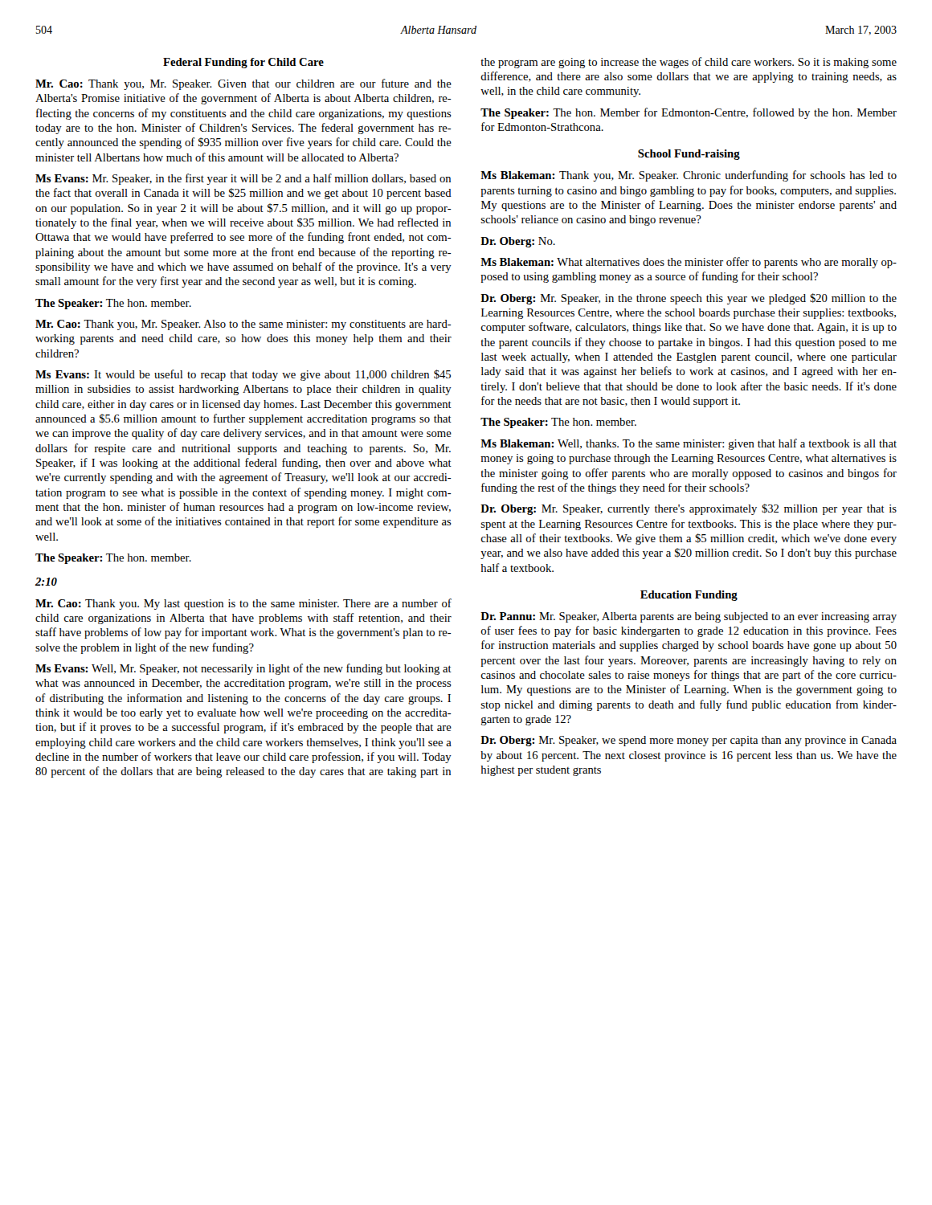504 Alberta Hansard March 17, 2003
Federal Funding for Child Care
Mr. Cao: Thank you, Mr. Speaker. Given that our children are our future and the Alberta's Promise initiative of the government of Alberta is about Alberta children, reflecting the concerns of my constituents and the child care organizations, my questions today are to the hon. Minister of Children's Services. The federal government has recently announced the spending of $935 million over five years for child care. Could the minister tell Albertans how much of this amount will be allocated to Alberta?
Ms Evans: Mr. Speaker, in the first year it will be 2 and a half million dollars, based on the fact that overall in Canada it will be $25 million and we get about 10 percent based on our population. So in year 2 it will be about $7.5 million, and it will go up proportionately to the final year, when we will receive about $35 million. We had reflected in Ottawa that we would have preferred to see more of the funding front ended, not complaining about the amount but some more at the front end because of the reporting responsibility we have and which we have assumed on behalf of the province. It's a very small amount for the very first year and the second year as well, but it is coming.
The Speaker: The hon. member.
Mr. Cao: Thank you, Mr. Speaker. Also to the same minister: my constituents are hardworking parents and need child care, so how does this money help them and their children?
Ms Evans: It would be useful to recap that today we give about 11,000 children $45 million in subsidies to assist hardworking Albertans to place their children in quality child care, either in day cares or in licensed day homes. Last December this government announced a $5.6 million amount to further supplement accreditation programs so that we can improve the quality of day care delivery services, and in that amount were some dollars for respite care and nutritional supports and teaching to parents. So, Mr. Speaker, if I was looking at the additional federal funding, then over and above what we're currently spending and with the agreement of Treasury, we'll look at our accreditation program to see what is possible in the context of spending money. I might comment that the hon. minister of human resources had a program on low-income review, and we'll look at some of the initiatives contained in that report for some expenditure as well.
The Speaker: The hon. member.
2:10
Mr. Cao: Thank you. My last question is to the same minister. There are a number of child care organizations in Alberta that have problems with staff retention, and their staff have problems of low pay for important work. What is the government's plan to resolve the problem in light of the new funding?
Ms Evans: Well, Mr. Speaker, not necessarily in light of the new funding but looking at what was announced in December, the accreditation program, we're still in the process of distributing the information and listening to the concerns of the day care groups. I think it would be too early yet to evaluate how well we're proceeding on the accreditation, but if it proves to be a successful program, if it's embraced by the people that are employing child care workers and the child care workers themselves, I think you'll see a decline in the number of workers that leave our child care profession, if you will. Today 80 percent of the dollars that are being released to the day cares that are taking part in the program are going to increase the wages of child care workers. So it is making some difference, and there are also some dollars that we are applying to training needs, as well, in the child care community.
The Speaker: The hon. Member for Edmonton-Centre, followed by the hon. Member for Edmonton-Strathcona.
School Fund-raising
Ms Blakeman: Thank you, Mr. Speaker. Chronic underfunding for schools has led to parents turning to casino and bingo gambling to pay for books, computers, and supplies. My questions are to the Minister of Learning. Does the minister endorse parents' and schools' reliance on casino and bingo revenue?
Dr. Oberg: No.
Ms Blakeman: What alternatives does the minister offer to parents who are morally opposed to using gambling money as a source of funding for their school?
Dr. Oberg: Mr. Speaker, in the throne speech this year we pledged $20 million to the Learning Resources Centre, where the school boards purchase their supplies: textbooks, computer software, calculators, things like that. So we have done that. Again, it is up to the parent councils if they choose to partake in bingos. I had this question posed to me last week actually, when I attended the Eastglen parent council, where one particular lady said that it was against her beliefs to work at casinos, and I agreed with her entirely. I don't believe that that should be done to look after the basic needs. If it's done for the needs that are not basic, then I would support it.
The Speaker: The hon. member.
Ms Blakeman: Well, thanks. To the same minister: given that half a textbook is all that money is going to purchase through the Learning Resources Centre, what alternatives is the minister going to offer parents who are morally opposed to casinos and bingos for funding the rest of the things they need for their schools?
Dr. Oberg: Mr. Speaker, currently there's approximately $32 million per year that is spent at the Learning Resources Centre for textbooks. This is the place where they purchase all of their textbooks. We give them a $5 million credit, which we've done every year, and we also have added this year a $20 million credit. So I don't buy this purchase half a textbook.
Education Funding
Dr. Pannu: Mr. Speaker, Alberta parents are being subjected to an ever increasing array of user fees to pay for basic kindergarten to grade 12 education in this province. Fees for instruction materials and supplies charged by school boards have gone up about 50 percent over the last four years. Moreover, parents are increasingly having to rely on casinos and chocolate sales to raise moneys for things that are part of the core curriculum. My questions are to the Minister of Learning. When is the government going to stop nickel and diming parents to death and fully fund public education from kindergarten to grade 12?
Dr. Oberg: Mr. Speaker, we spend more money per capita than any province in Canada by about 16 percent. The next closest province is 16 percent less than us. We have the highest per student grants